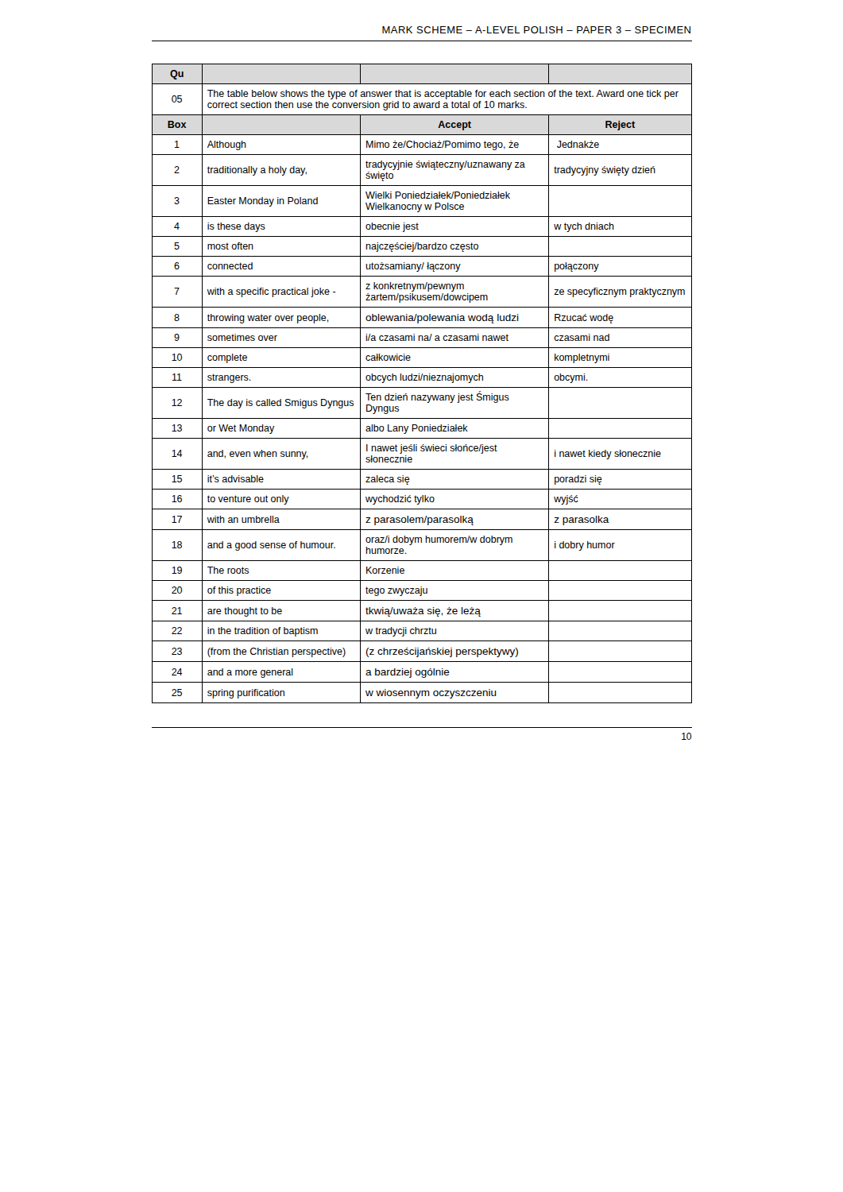MARK SCHEME – A-LEVEL POLISH – PAPER 3 – SPECIMEN
| Qu | | | |
| --- | --- | --- | --- |
| 05 | The table below shows the type of answer that is acceptable for each section of the text. Award one tick per correct section then use the conversion grid to award a total of 10 marks. |
| Box | | Accept | Reject |
| 1 | Although | Mimo że/Chociaż/Pomimo tego, że | Jednakże |
| 2 | traditionally a holy day, | tradycyjnie świąteczny/uznawany za święto | tradycyjny święty dzień |
| 3 | Easter Monday in Poland | Wielki Poniedziałek/Poniedziałek Wielkanocny w Polsce | |
| 4 | is these days | obecnie jest | w tych dniach |
| 5 | most often | najczęściej/bardzo często | |
| 6 | connected | utożsamiany/ łączony | połączony |
| 7 | with a specific practical joke - | z konkretnym/pewnym żartem/psikusem/dowcipem | ze specyficznym praktycznym |
| 8 | throwing water over people, | oblewania/polewania wodą ludzi | Rzucać wodę |
| 9 | sometimes over | i/a czasami na/ a czasami nawet | czasami nad |
| 10 | complete | całkowicie | kompletnymi |
| 11 | strangers. | obcych ludzi/nieznajomych | obcymi. |
| 12 | The day is called Smigus Dyngus | Ten dzień nazywany jest Śmigus Dyngus | |
| 13 | or Wet Monday | albo Lany Poniedziałek | |
| 14 | and, even when sunny, | I nawet jeśli świeci słońce/jest słonecznie | i nawet kiedy słonecznie |
| 15 | it’s advisable | zaleca się | poradzi się |
| 16 | to venture out only | wychodzić tylko | wyjść |
| 17 | with an umbrella | z parasolem/parasolką | z parasolka |
| 18 | and a good sense of humour. | oraz/i dobym humorem/w dobrym humorze. | i dobry humor |
| 19 | The roots | Korzenie | |
| 20 | of this practice | tego zwyczaju | |
| 21 | are thought to be | tkwią/uważa się, że leżą | |
| 22 | in the tradition of baptism | w tradycji chrztu | |
| 23 | (from the Christian perspective) | (z chrześcijańskiej perspektywy) | |
| 24 | and a more general | a bardziej ogólnie | |
| 25 | spring purification | w wiosennym oczyszczeniu | |
10